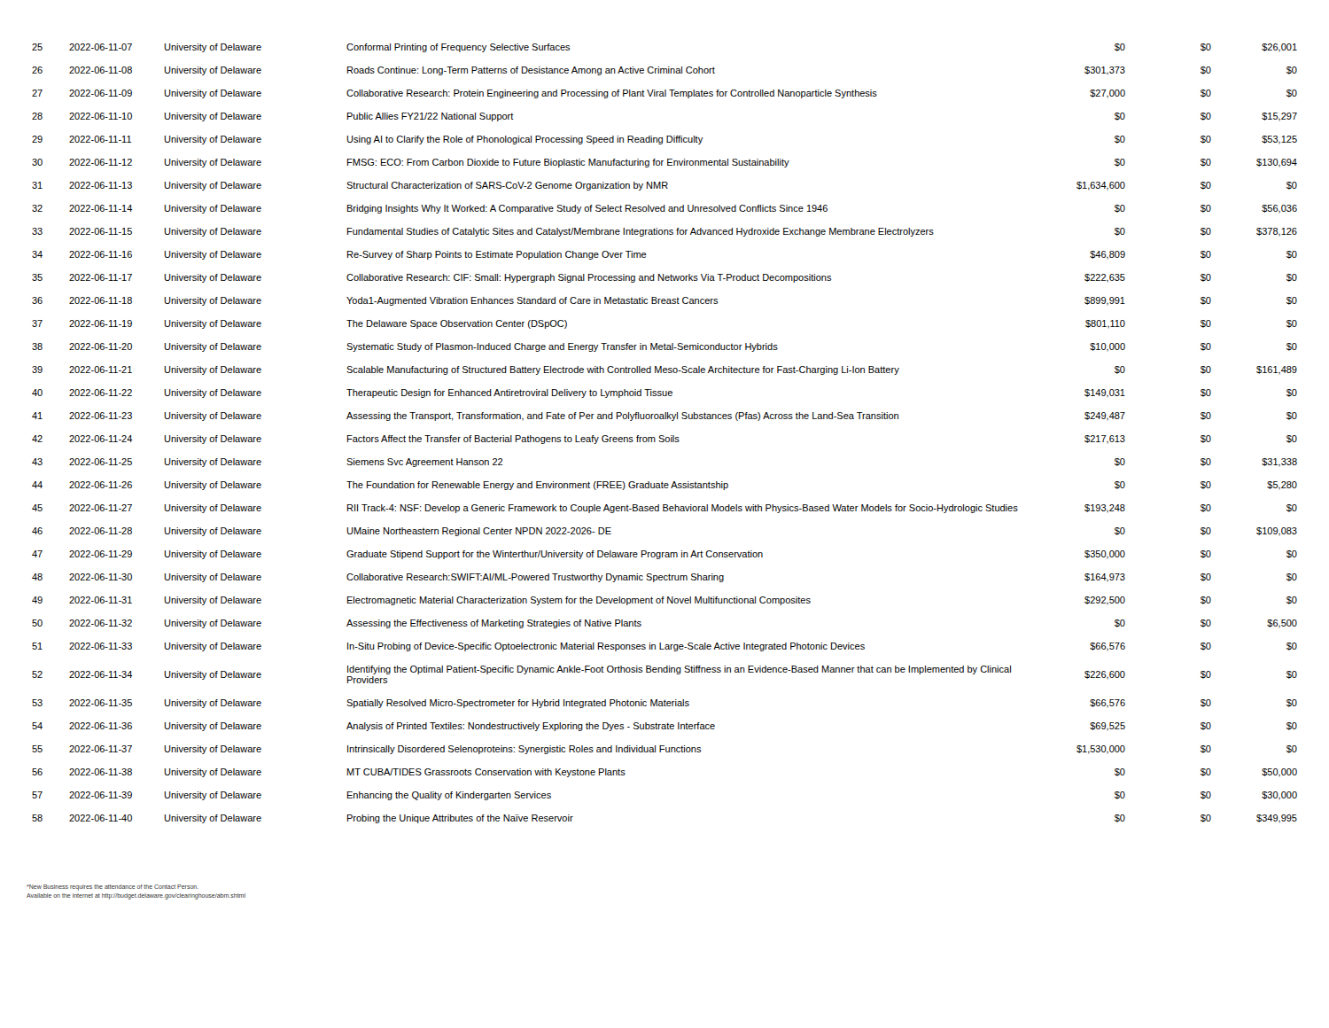| 25 | 2022-06-11-07 | University of Delaware | Conformal Printing of Frequency Selective Surfaces | $0 | $0 | $26,001 |
| 26 | 2022-06-11-08 | University of Delaware | Roads Continue: Long-Term Patterns of Desistance Among an Active Criminal Cohort | $301,373 | $0 | $0 |
| 27 | 2022-06-11-09 | University of Delaware | Collaborative Research: Protein Engineering and Processing of Plant Viral Templates for Controlled Nanoparticle Synthesis | $27,000 | $0 | $0 |
| 28 | 2022-06-11-10 | University of Delaware | Public Allies FY21/22 National Support | $0 | $0 | $15,297 |
| 29 | 2022-06-11-11 | University of Delaware | Using AI to Clarify the Role of Phonological Processing Speed in Reading Difficulty | $0 | $0 | $53,125 |
| 30 | 2022-06-11-12 | University of Delaware | FMSG: ECO: From Carbon Dioxide to Future Bioplastic Manufacturing for Environmental Sustainability | $0 | $0 | $130,694 |
| 31 | 2022-06-11-13 | University of Delaware | Structural Characterization of SARS-CoV-2 Genome Organization by NMR | $1,634,600 | $0 | $0 |
| 32 | 2022-06-11-14 | University of Delaware | Bridging Insights Why It Worked: A Comparative Study of Select Resolved and Unresolved Conflicts Since 1946 | $0 | $0 | $56,036 |
| 33 | 2022-06-11-15 | University of Delaware | Fundamental Studies of Catalytic Sites and Catalyst/Membrane Integrations for Advanced Hydroxide Exchange Membrane Electrolyzers | $0 | $0 | $378,126 |
| 34 | 2022-06-11-16 | University of Delaware | Re-Survey of Sharp Points to Estimate Population Change Over Time | $46,809 | $0 | $0 |
| 35 | 2022-06-11-17 | University of Delaware | Collaborative Research: CIF: Small: Hypergraph Signal Processing and Networks Via T-Product Decompositions | $222,635 | $0 | $0 |
| 36 | 2022-06-11-18 | University of Delaware | Yoda1-Augmented Vibration Enhances Standard of Care in Metastatic Breast Cancers | $899,991 | $0 | $0 |
| 37 | 2022-06-11-19 | University of Delaware | The Delaware Space Observation Center (DSpOC) | $801,110 | $0 | $0 |
| 38 | 2022-06-11-20 | University of Delaware | Systematic Study of Plasmon-Induced Charge and Energy Transfer in Metal-Semiconductor Hybrids | $10,000 | $0 | $0 |
| 39 | 2022-06-11-21 | University of Delaware | Scalable Manufacturing of Structured Battery Electrode with Controlled Meso-Scale Architecture for Fast-Charging Li-Ion Battery | $0 | $0 | $161,489 |
| 40 | 2022-06-11-22 | University of Delaware | Therapeutic Design for Enhanced Antiretroviral Delivery to Lymphoid Tissue | $149,031 | $0 | $0 |
| 41 | 2022-06-11-23 | University of Delaware | Assessing the Transport, Transformation, and Fate of Per and Polyfluoroalkyl Substances (Pfas) Across the Land-Sea Transition | $249,487 | $0 | $0 |
| 42 | 2022-06-11-24 | University of Delaware | Factors Affect the Transfer of Bacterial Pathogens to Leafy Greens from Soils | $217,613 | $0 | $0 |
| 43 | 2022-06-11-25 | University of Delaware | Siemens Svc Agreement Hanson 22 | $0 | $0 | $31,338 |
| 44 | 2022-06-11-26 | University of Delaware | The Foundation for Renewable Energy and Environment (FREE) Graduate Assistantship | $0 | $0 | $5,280 |
| 45 | 2022-06-11-27 | University of Delaware | RII Track-4: NSF: Develop a Generic Framework to Couple Agent-Based Behavioral Models with Physics-Based Water Models for Socio-Hydrologic Studies | $193,248 | $0 | $0 |
| 46 | 2022-06-11-28 | University of Delaware | UMaine Northeastern Regional Center NPDN 2022-2026- DE | $0 | $0 | $109,083 |
| 47 | 2022-06-11-29 | University of Delaware | Graduate Stipend Support for the Winterthur/University of Delaware Program in Art Conservation | $350,000 | $0 | $0 |
| 48 | 2022-06-11-30 | University of Delaware | Collaborative Research:SWIFT:AI/ML-Powered Trustworthy Dynamic Spectrum Sharing | $164,973 | $0 | $0 |
| 49 | 2022-06-11-31 | University of Delaware | Electromagnetic Material Characterization System for the Development of Novel Multifunctional Composites | $292,500 | $0 | $0 |
| 50 | 2022-06-11-32 | University of Delaware | Assessing the Effectiveness of Marketing Strategies of Native Plants | $0 | $0 | $6,500 |
| 51 | 2022-06-11-33 | University of Delaware | In-Situ Probing of Device-Specific Optoelectronic Material Responses in Large-Scale Active Integrated Photonic Devices | $66,576 | $0 | $0 |
| 52 | 2022-06-11-34 | University of Delaware | Identifying the Optimal Patient-Specific Dynamic Ankle-Foot Orthosis Bending Stiffness in an Evidence-Based Manner that can be Implemented by Clinical Providers | $226,600 | $0 | $0 |
| 53 | 2022-06-11-35 | University of Delaware | Spatially Resolved Micro-Spectrometer for Hybrid Integrated Photonic Materials | $66,576 | $0 | $0 |
| 54 | 2022-06-11-36 | University of Delaware | Analysis of Printed Textiles: Nondestructively Exploring the Dyes - Substrate Interface | $69,525 | $0 | $0 |
| 55 | 2022-06-11-37 | University of Delaware | Intrinsically Disordered Selenoproteins: Synergistic Roles and Individual Functions | $1,530,000 | $0 | $0 |
| 56 | 2022-06-11-38 | University of Delaware | MT CUBA/TIDES Grassroots Conservation with Keystone Plants | $0 | $0 | $50,000 |
| 57 | 2022-06-11-39 | University of Delaware | Enhancing the Quality of Kindergarten Services | $0 | $0 | $30,000 |
| 58 | 2022-06-11-40 | University of Delaware | Probing the Unique Attributes of the Naïve Reservoir | $0 | $0 | $349,995 |
*New Business requires the attendance of the Contact Person.
Available on the internet at http://budget.delaware.gov/clearinghouse/abm.shtml